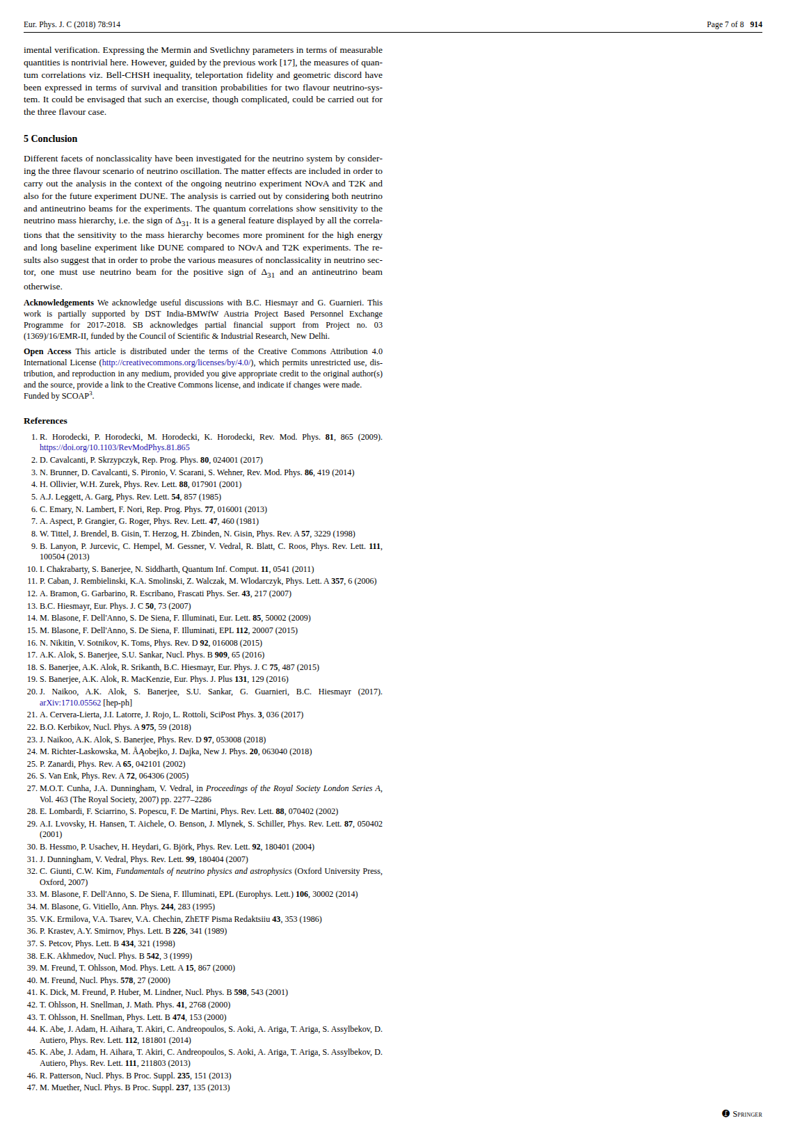Eur. Phys. J. C (2018) 78:914
Page 7 of 8 914
imental verification. Expressing the Mermin and Svetlichny parameters in terms of measurable quantities is nontrivial here. However, guided by the previous work [17], the measures of quantum correlations viz. Bell-CHSH inequality, teleportation fidelity and geometric discord have been expressed in terms of survival and transition probabilities for two flavour neutrino-system. It could be envisaged that such an exercise, though complicated, could be carried out for the three flavour case.
5 Conclusion
Different facets of nonclassicality have been investigated for the neutrino system by considering the three flavour scenario of neutrino oscillation. The matter effects are included in order to carry out the analysis in the context of the ongoing neutrino experiment NOνA and T2K and also for the future experiment DUNE. The analysis is carried out by considering both neutrino and antineutrino beams for the experiments. The quantum correlations show sensitivity to the neutrino mass hierarchy, i.e. the sign of Δ31. It is a general feature displayed by all the correlations that the sensitivity to the mass hierarchy becomes more prominent for the high energy and long baseline experiment like DUNE compared to NOνA and T2K experiments. The results also suggest that in order to probe the various measures of nonclassicality in neutrino sector, one must use neutrino beam for the positive sign of Δ31 and an antineutrino beam otherwise.
Acknowledgements We acknowledge useful discussions with B.C. Hiesmayr and G. Guarnieri. This work is partially supported by DST India-BMWfW Austria Project Based Personnel Exchange Programme for 2017-2018. SB acknowledges partial financial support from Project no. 03 (1369)/16/EMR-II, funded by the Council of Scientific & Industrial Research, New Delhi.
Open Access This article is distributed under the terms of the Creative Commons Attribution 4.0 International License (http://creativecommons.org/licenses/by/4.0/), which permits unrestricted use, distribution, and reproduction in any medium, provided you give appropriate credit to the original author(s) and the source, provide a link to the Creative Commons license, and indicate if changes were made.
Funded by SCOAP3.
References
R. Horodecki, P. Horodecki, M. Horodecki, K. Horodecki, Rev. Mod. Phys. 81, 865 (2009). https://doi.org/10.1103/RevModPhys.81.865
D. Cavalcanti, P. Skrzypczyk, Rep. Prog. Phys. 80, 024001 (2017)
N. Brunner, D. Cavalcanti, S. Pironio, V. Scarani, S. Wehner, Rev. Mod. Phys. 86, 419 (2014)
H. Ollivier, W.H. Zurek, Phys. Rev. Lett. 88, 017901 (2001)
A.J. Leggett, A. Garg, Phys. Rev. Lett. 54, 857 (1985)
C. Emary, N. Lambert, F. Nori, Rep. Prog. Phys. 77, 016001 (2013)
A. Aspect, P. Grangier, G. Roger, Phys. Rev. Lett. 47, 460 (1981)
W. Tittel, J. Brendel, B. Gisin, T. Herzog, H. Zbinden, N. Gisin, Phys. Rev. A 57, 3229 (1998)
B. Lanyon, P. Jurcevic, C. Hempel, M. Gessner, V. Vedral, R. Blatt, C. Roos, Phys. Rev. Lett. 111, 100504 (2013)
I. Chakrabarty, S. Banerjee, N. Siddharth, Quantum Inf. Comput. 11, 0541 (2011)
P. Caban, J. Rembielinski, K.A. Smolinski, Z. Walczak, M. Wlodarczyk, Phys. Lett. A 357, 6 (2006)
A. Bramon, G. Garbarino, R. Escribano, Frascati Phys. Ser. 43, 217 (2007)
B.C. Hiesmayr, Eur. Phys. J. C 50, 73 (2007)
M. Blasone, F. Dell'Anno, S. De Siena, F. Illuminati, Eur. Lett. 85, 50002 (2009)
M. Blasone, F. Dell'Anno, S. De Siena, F. Illuminati, EPL 112, 20007 (2015)
N. Nikitin, V. Sotnikov, K. Toms, Phys. Rev. D 92, 016008 (2015)
A.K. Alok, S. Banerjee, S.U. Sankar, Nucl. Phys. B 909, 65 (2016)
S. Banerjee, A.K. Alok, R. Srikanth, B.C. Hiesmayr, Eur. Phys. J. C 75, 487 (2015)
S. Banerjee, A.K. Alok, R. MacKenzie, Eur. Phys. J. Plus 131, 129 (2016)
J. Naikoo, A.K. Alok, S. Banerjee, S.U. Sankar, G. Guarnieri, B.C. Hiesmayr (2017). arXiv:1710.05562 [hep-ph]
A. Cervera-Lierta, J.I. Latorre, J. Rojo, L. Rottoli, SciPost Phys. 3, 036 (2017)
B.O. Kerbikov, Nucl. Phys. A 975, 59 (2018)
J. Naikoo, A.K. Alok, S. Banerjee, Phys. Rev. D 97, 053008 (2018)
M. Richter-Laskowska, M. ÅĄobejko, J. Dajka, New J. Phys. 20, 063040 (2018)
P. Zanardi, Phys. Rev. A 65, 042101 (2002)
S. Van Enk, Phys. Rev. A 72, 064306 (2005)
M.O.T. Cunha, J.A. Dunningham, V. Vedral, in Proceedings of the Royal Society London Series A, Vol. 463 (The Royal Society, 2007) pp. 2277–2286
E. Lombardi, F. Sciarrino, S. Popescu, F. De Martini, Phys. Rev. Lett. 88, 070402 (2002)
A.I. Lvovsky, H. Hansen, T. Aichele, O. Benson, J. Mlynek, S. Schiller, Phys. Rev. Lett. 87, 050402 (2001)
B. Hessmo, P. Usachev, H. Heydari, G. Björk, Phys. Rev. Lett. 92, 180401 (2004)
J. Dunningham, V. Vedral, Phys. Rev. Lett. 99, 180404 (2007)
C. Giunti, C.W. Kim, Fundamentals of neutrino physics and astrophysics (Oxford University Press, Oxford, 2007)
M. Blasone, F. Dell'Anno, S. De Siena, F. Illuminati, EPL (Europhys. Lett.) 106, 30002 (2014)
M. Blasone, G. Vitiello, Ann. Phys. 244, 283 (1995)
V.K. Ermilova, V.A. Tsarev, V.A. Chechin, ZhETF Pisma Redaktsiiu 43, 353 (1986)
P. Krastev, A.Y. Smirnov, Phys. Lett. B 226, 341 (1989)
S. Petcov, Phys. Lett. B 434, 321 (1998)
E.K. Akhmedov, Nucl. Phys. B 542, 3 (1999)
M. Freund, T. Ohlsson, Mod. Phys. Lett. A 15, 867 (2000)
M. Freund, Nucl. Phys. 578, 27 (2000)
K. Dick, M. Freund, P. Huber, M. Lindner, Nucl. Phys. B 598, 543 (2001)
T. Ohlsson, H. Snellman, J. Math. Phys. 41, 2768 (2000)
T. Ohlsson, H. Snellman, Phys. Lett. B 474, 153 (2000)
K. Abe, J. Adam, H. Aihara, T. Akiri, C. Andreopoulos, S. Aoki, A. Ariga, T. Ariga, S. Assylbekov, D. Autiero, Phys. Rev. Lett. 112, 181801 (2014)
K. Abe, J. Adam, H. Aihara, T. Akiri, C. Andreopoulos, S. Aoki, A. Ariga, T. Ariga, S. Assylbekov, D. Autiero, Phys. Rev. Lett. 111, 211803 (2013)
R. Patterson, Nucl. Phys. B Proc. Suppl. 235, 151 (2013)
M. Muether, Nucl. Phys. B Proc. Suppl. 237, 135 (2013)
➊ Springer